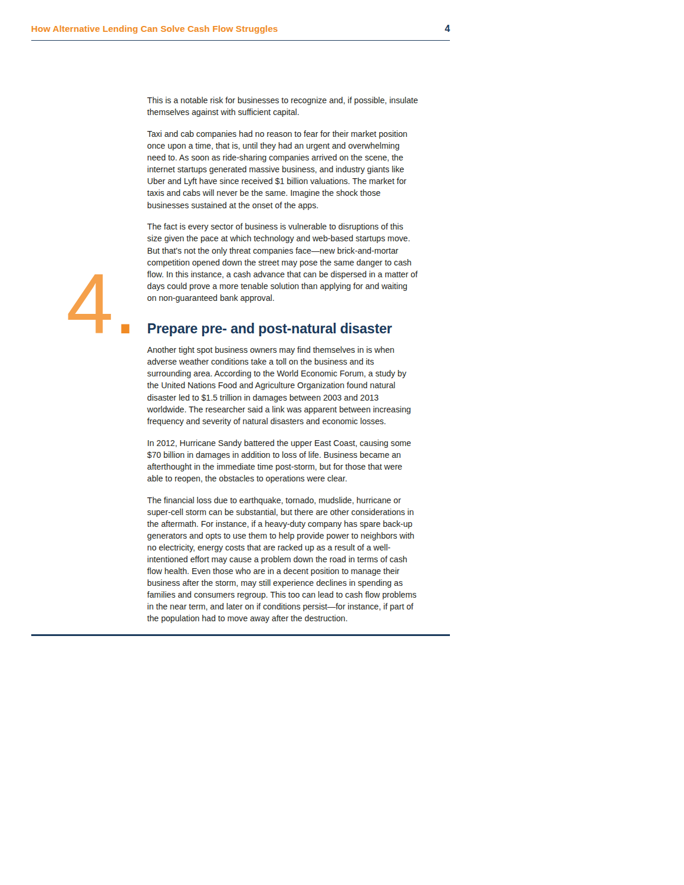How Alternative Lending Can Solve Cash Flow Struggles
4
4.
This is a notable risk for businesses to recognize and, if possible, insulate themselves against with sufficient capital.
Taxi and cab companies had no reason to fear for their market position once upon a time, that is, until they had an urgent and overwhelming need to. As soon as ride-sharing companies arrived on the scene, the internet startups generated massive business, and industry giants like Uber and Lyft have since received $1 billion valuations. The market for taxis and cabs will never be the same. Imagine the shock those businesses sustained at the onset of the apps.
The fact is every sector of business is vulnerable to disruptions of this size given the pace at which technology and web-based startups move. But that's not the only threat companies face—new brick-and-mortar competition opened down the street may pose the same danger to cash flow. In this instance, a cash advance that can be dispersed in a matter of days could prove a more tenable solution than applying for and waiting on non-guaranteed bank approval.
Prepare pre- and post-natural disaster
Another tight spot business owners may find themselves in is when adverse weather conditions take a toll on the business and its surrounding area. According to the World Economic Forum, a study by the United Nations Food and Agriculture Organization found natural disaster led to $1.5 trillion in damages between 2003 and 2013 worldwide. The researcher said a link was apparent between increasing frequency and severity of natural disasters and economic losses.
In 2012, Hurricane Sandy battered the upper East Coast, causing some $70 billion in damages in addition to loss of life. Business became an afterthought in the immediate time post-storm, but for those that were able to reopen, the obstacles to operations were clear.
The financial loss due to earthquake, tornado, mudslide, hurricane or super-cell storm can be substantial, but there are other considerations in the aftermath. For instance, if a heavy-duty company has spare back-up generators and opts to use them to help provide power to neighbors with no electricity, energy costs that are racked up as a result of a well-intentioned effort may cause a problem down the road in terms of cash flow health. Even those who are in a decent position to manage their business after the storm, may still experience declines in spending as families and consumers regroup. This too can lead to cash flow problems in the near term, and later on if conditions persist—for instance, if part of the population had to move away after the destruction.